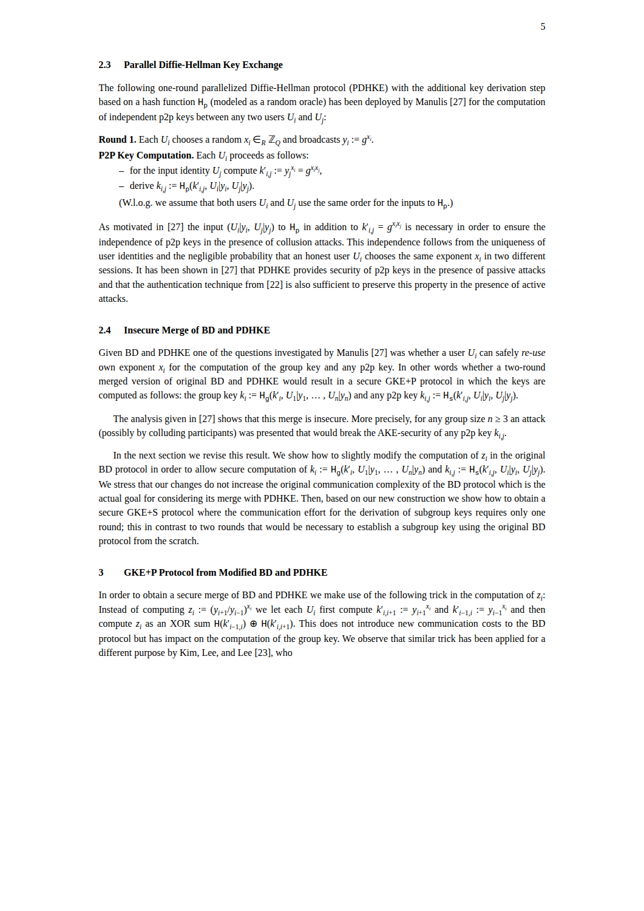5
2.3 Parallel Diffie-Hellman Key Exchange
The following one-round parallelized Diffie-Hellman protocol (PDHKE) with the additional key derivation step based on a hash function Hp (modeled as a random oracle) has been deployed by Manulis [27] for the computation of independent p2p keys between any two users Ui and Uj:
Round 1. Each Ui chooses a random xi ∈R ℤQ and broadcasts yi := gxi.
P2P Key Computation. Each Ui proceeds as follows:
for the input identity Uj compute k′i,j := yjxi = gxixj,
derive ki,j := Hp(k′i,j, Ui|yi, Uj|yj).
(W.l.o.g. we assume that both users Ui and Uj use the same order for the inputs to Hp.)
As motivated in [27] the input (Ui|yi, Uj|yj) to Hp in addition to k′i,j = gxixj is necessary in order to ensure the independence of p2p keys in the presence of collusion attacks. This independence follows from the uniqueness of user identities and the negligible probability that an honest user Ui chooses the same exponent xi in two different sessions. It has been shown in [27] that PDHKE provides security of p2p keys in the presence of passive attacks and that the authentication technique from [22] is also sufficient to preserve this property in the presence of active attacks.
2.4 Insecure Merge of BD and PDHKE
Given BD and PDHKE one of the questions investigated by Manulis [27] was whether a user Ui can safely re-use own exponent xi for the computation of the group key and any p2p key. In other words whether a two-round merged version of original BD and PDHKE would result in a secure GKE+P protocol in which the keys are computed as follows: the group key ki := Hg(k′i, U1|y1, … , Un|yn) and any p2p key ki,j := Hs(k′i,j, Ui|yi, Uj|yj).
The analysis given in [27] shows that this merge is insecure. More precisely, for any group size n ≥ 3 an attack (possibly by colluding participants) was presented that would break the AKE-security of any p2p key ki,j.
In the next section we revise this result. We show how to slightly modify the computation of zi in the original BD protocol in order to allow secure computation of ki := Hg(k′i, U1|y1, … , Un|yn) and ki,j := Hs(k′i,j, Ui|yi, Uj|yj). We stress that our changes do not increase the original communication complexity of the BD protocol which is the actual goal for considering its merge with PDHKE. Then, based on our new construction we show how to obtain a secure GKE+S protocol where the communication effort for the derivation of subgroup keys requires only one round; this in contrast to two rounds that would be necessary to establish a subgroup key using the original BD protocol from the scratch.
3 GKE+P Protocol from Modified BD and PDHKE
In order to obtain a secure merge of BD and PDHKE we make use of the following trick in the computation of zi: Instead of computing zi := (yi+1/yi−1)xi we let each Ui first compute k′i,i+1 := yi+1xi and k′i−1,i := yi−1xi and then compute zi as an XOR sum H(k′i−1,i) ⊕ H(k′i,i+1). This does not introduce new communication costs to the BD protocol but has impact on the computation of the group key. We observe that similar trick has been applied for a different purpose by Kim, Lee, and Lee [23], who